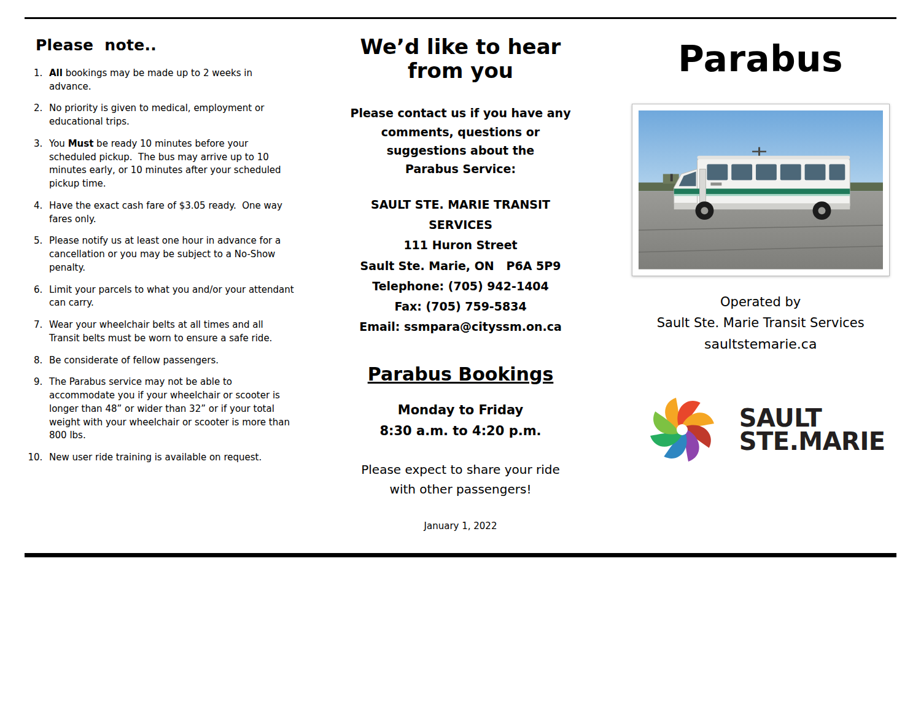Please note..
All bookings may be made up to 2 weeks in advance.
No priority is given to medical, employment or educational trips.
You Must be ready 10 minutes before your scheduled pickup. The bus may arrive up to 10 minutes early, or 10 minutes after your scheduled pickup time.
Have the exact cash fare of $3.05 ready. One way fares only.
Please notify us at least one hour in advance for a cancellation or you may be subject to a No-Show penalty.
Limit your parcels to what you and/or your attendant can carry.
Wear your wheelchair belts at all times and all Transit belts must be worn to ensure a safe ride.
Be considerate of fellow passengers.
The Parabus service may not be able to accommodate you if your wheelchair or scooter is longer than 48” or wider than 32” or if your total weight with your wheelchair or scooter is more than 800 lbs.
New user ride training is available on request.
We’d like to hear
from you
Please contact us if you have any
comments, questions or
suggestions about the
Parabus Service:
SAULT STE. MARIE TRANSIT
SERVICES
111 Huron Street
Sault Ste. Marie, ON P6A 5P9
Telephone: (705) 942-1404
Fax: (705) 759-5834
Email: ssmpara@cityssm.on.ca
Parabus Bookings
Monday to Friday
8:30 a.m. to 4:20 p.m.
Please expect to share your ride
with other passengers!
January 1, 2022
Parabus
Operated by
Sault Ste. Marie Transit Services
saultstemarie.ca
SAULT STE.MARIE